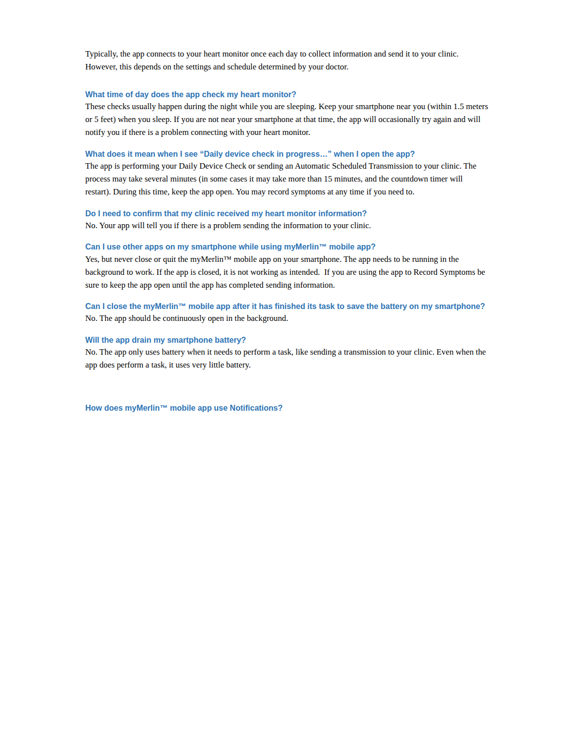Typically, the app connects to your heart monitor once each day to collect information and send it to your clinic. However, this depends on the settings and schedule determined by your doctor.
What time of day does the app check my heart monitor?
These checks usually happen during the night while you are sleeping. Keep your smartphone near you (within 1.5 meters or 5 feet) when you sleep. If you are not near your smartphone at that time, the app will occasionally try again and will notify you if there is a problem connecting with your heart monitor.
What does it mean when I see “Daily device check in progress…” when I open the app?
The app is performing your Daily Device Check or sending an Automatic Scheduled Transmission to your clinic. The process may take several minutes (in some cases it may take more than 15 minutes, and the countdown timer will restart). During this time, keep the app open. You may record symptoms at any time if you need to.
Do I need to confirm that my clinic received my heart monitor information?
No. Your app will tell you if there is a problem sending the information to your clinic.
Can I use other apps on my smartphone while using myMerlin™ mobile app?
Yes, but never close or quit the myMerlin™ mobile app on your smartphone. The app needs to be running in the background to work. If the app is closed, it is not working as intended. If you are using the app to Record Symptoms be sure to keep the app open until the app has completed sending information.
Can I close the myMerlin™ mobile app after it has finished its task to save the battery on my smartphone?
No. The app should be continuously open in the background.
Will the app drain my smartphone battery?
No. The app only uses battery when it needs to perform a task, like sending a transmission to your clinic. Even when the app does perform a task, it uses very little battery.
How does myMerlin™ mobile app use Notifications?